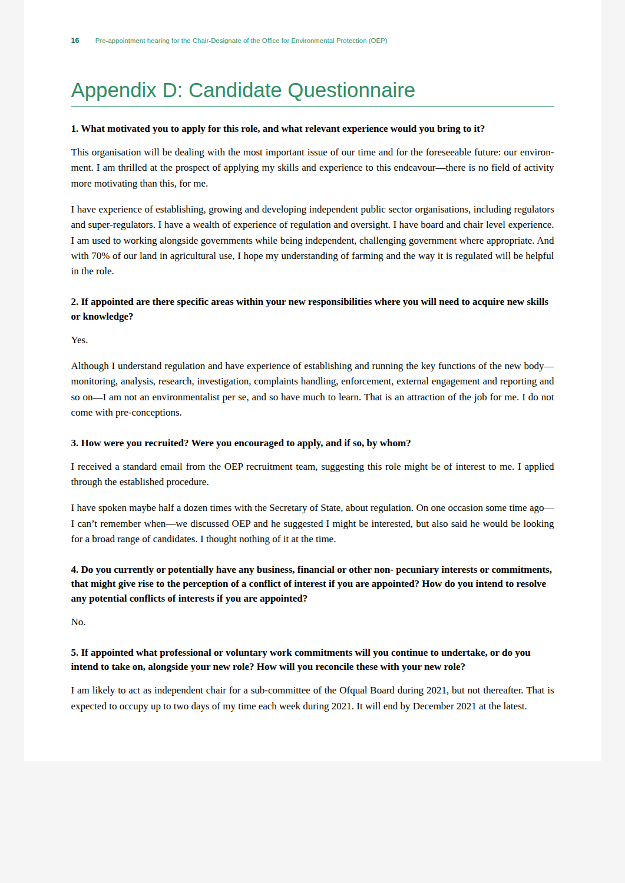16 Pre-appointment hearing for the Chair-Designate of the Office for Environmental Protection (OEP)
Appendix D: Candidate Questionnaire
1. What motivated you to apply for this role, and what relevant experience would you bring to it?
This organisation will be dealing with the most important issue of our time and for the foreseeable future: our environment. I am thrilled at the prospect of applying my skills and experience to this endeavour—there is no field of activity more motivating than this, for me.
I have experience of establishing, growing and developing independent public sector organisations, including regulators and super-regulators. I have a wealth of experience of regulation and oversight. I have board and chair level experience. I am used to working alongside governments while being independent, challenging government where appropriate. And with 70% of our land in agricultural use, I hope my understanding of farming and the way it is regulated will be helpful in the role.
2. If appointed are there specific areas within your new responsibilities where you will need to acquire new skills or knowledge?
Yes.
Although I understand regulation and have experience of establishing and running the key functions of the new body—monitoring, analysis, research, investigation, complaints handling, enforcement, external engagement and reporting and so on—I am not an environmentalist per se, and so have much to learn. That is an attraction of the job for me. I do not come with pre-conceptions.
3. How were you recruited? Were you encouraged to apply, and if so, by whom?
I received a standard email from the OEP recruitment team, suggesting this role might be of interest to me. I applied through the established procedure.
I have spoken maybe half a dozen times with the Secretary of State, about regulation. On one occasion some time ago—I can’t remember when—we discussed OEP and he suggested I might be interested, but also said he would be looking for a broad range of candidates. I thought nothing of it at the time.
4. Do you currently or potentially have any business, financial or other non- pecuniary interests or commitments, that might give rise to the perception of a conflict of interest if you are appointed? How do you intend to resolve any potential conflicts of interests if you are appointed?
No.
5. If appointed what professional or voluntary work commitments will you continue to undertake, or do you intend to take on, alongside your new role? How will you reconcile these with your new role?
I am likely to act as independent chair for a sub-committee of the Ofqual Board during 2021, but not thereafter. That is expected to occupy up to two days of my time each week during 2021. It will end by December 2021 at the latest.